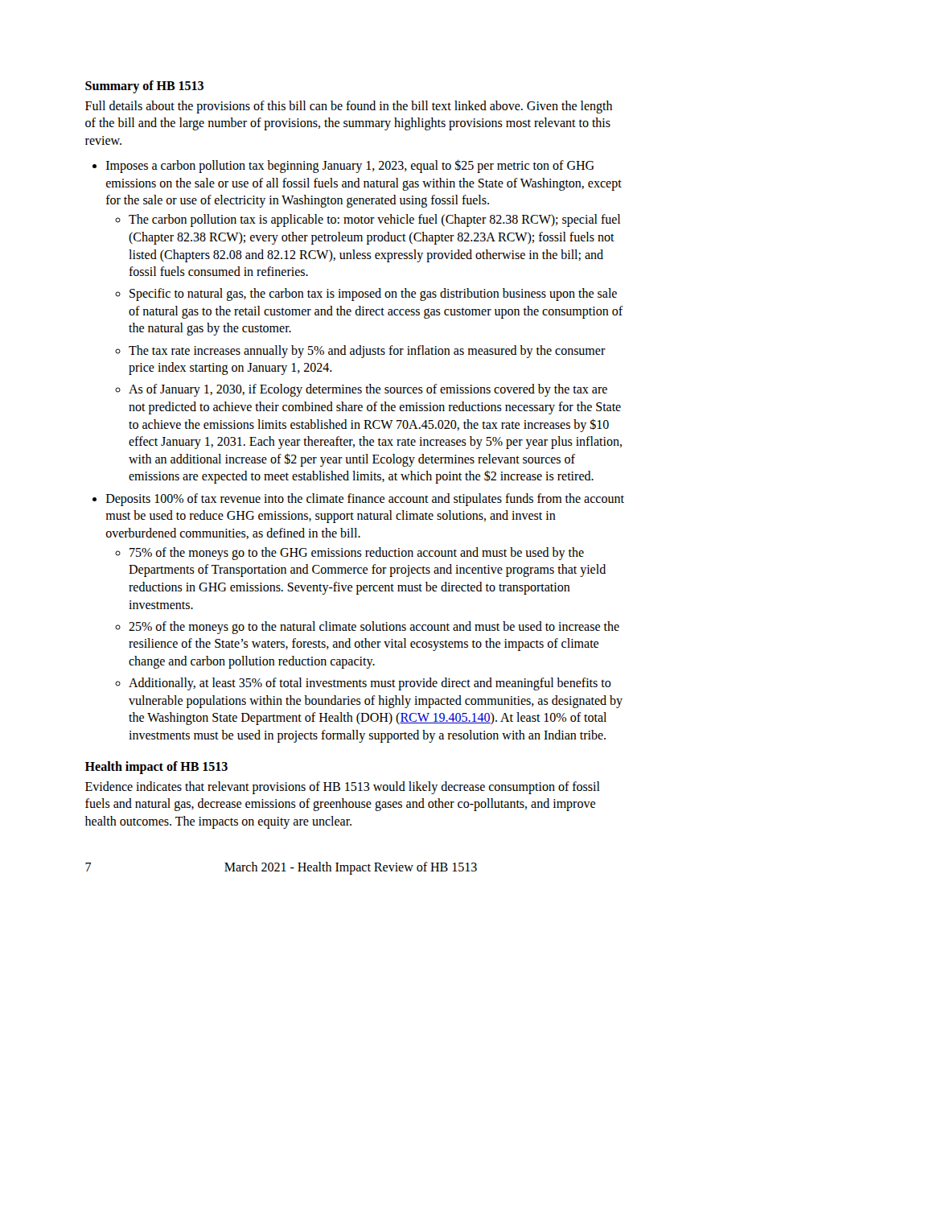Summary of HB 1513
Full details about the provisions of this bill can be found in the bill text linked above. Given the length of the bill and the large number of provisions, the summary highlights provisions most relevant to this review.
Imposes a carbon pollution tax beginning January 1, 2023, equal to $25 per metric ton of GHG emissions on the sale or use of all fossil fuels and natural gas within the State of Washington, except for the sale or use of electricity in Washington generated using fossil fuels.
The carbon pollution tax is applicable to: motor vehicle fuel (Chapter 82.38 RCW); special fuel (Chapter 82.38 RCW); every other petroleum product (Chapter 82.23A RCW); fossil fuels not listed (Chapters 82.08 and 82.12 RCW), unless expressly provided otherwise in the bill; and fossil fuels consumed in refineries.
Specific to natural gas, the carbon tax is imposed on the gas distribution business upon the sale of natural gas to the retail customer and the direct access gas customer upon the consumption of the natural gas by the customer.
The tax rate increases annually by 5% and adjusts for inflation as measured by the consumer price index starting on January 1, 2024.
As of January 1, 2030, if Ecology determines the sources of emissions covered by the tax are not predicted to achieve their combined share of the emission reductions necessary for the State to achieve the emissions limits established in RCW 70A.45.020, the tax rate increases by $10 effect January 1, 2031. Each year thereafter, the tax rate increases by 5% per year plus inflation, with an additional increase of $2 per year until Ecology determines relevant sources of emissions are expected to meet established limits, at which point the $2 increase is retired.
Deposits 100% of tax revenue into the climate finance account and stipulates funds from the account must be used to reduce GHG emissions, support natural climate solutions, and invest in overburdened communities, as defined in the bill.
75% of the moneys go to the GHG emissions reduction account and must be used by the Departments of Transportation and Commerce for projects and incentive programs that yield reductions in GHG emissions. Seventy-five percent must be directed to transportation investments.
25% of the moneys go to the natural climate solutions account and must be used to increase the resilience of the State’s waters, forests, and other vital ecosystems to the impacts of climate change and carbon pollution reduction capacity.
Additionally, at least 35% of total investments must provide direct and meaningful benefits to vulnerable populations within the boundaries of highly impacted communities, as designated by the Washington State Department of Health (DOH) (RCW 19.405.140). At least 10% of total investments must be used in projects formally supported by a resolution with an Indian tribe.
Health impact of HB 1513
Evidence indicates that relevant provisions of HB 1513 would likely decrease consumption of fossil fuels and natural gas, decrease emissions of greenhouse gases and other co-pollutants, and improve health outcomes. The impacts on equity are unclear.
7 March 2021 - Health Impact Review of HB 1513